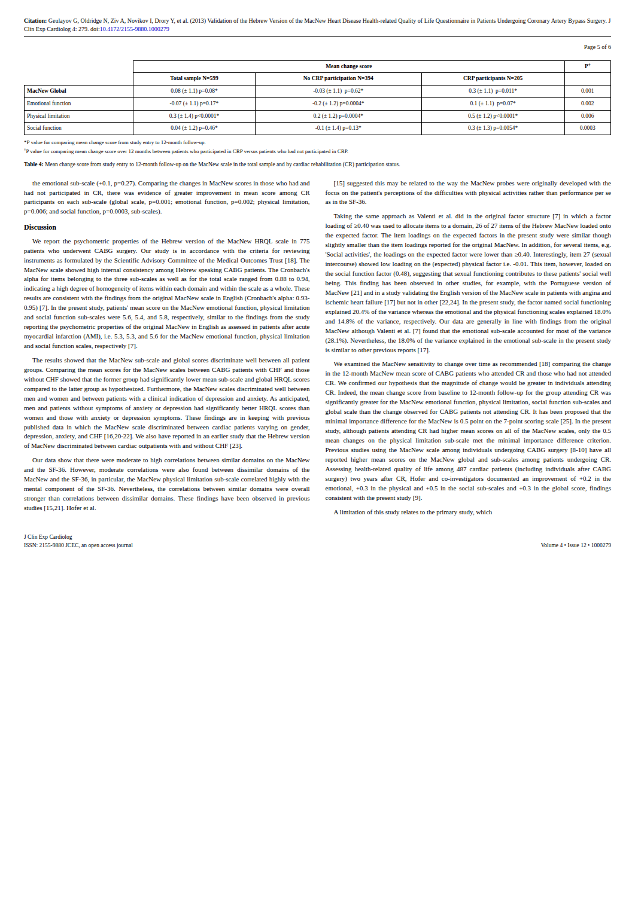Citation: Geulayov G, Oldridge N, Ziv A, Novikov I, Drory Y, et al. (2013) Validation of the Hebrew Version of the MacNew Heart Disease Health-related Quality of Life Questionnaire in Patients Undergoing Coronary Artery Bypass Surgery. J Clin Exp Cardiolog 4: 279. doi:10.4172/2155-9880.1000279
Page 5 of 6
| | Mean change score | P † |
| --- | --- | --- |
| Total sample N=599 | No CRP participation N=394 | CRP participants N=205 | |
| MacNew Global | 0.08 (± 1.1) p=0.08* | -0.03 (± 1.1) p=0.62* | 0.3 (± 1.1) p=0.011* | 0.001 |
| Emotional function | -0.07 (± 1.1) p=0.17* | -0.2 (± 1.2) p=0.0004* | 0.1 (± 1.1) p=0.07* | 0.002 |
| Physical limitation | 0.3 (± 1.4) p<0.0001* | 0.2 (± 1.2) p=0.0004* | 0.5 (± 1.2) p<0.0001* | 0.006 |
| Social function | 0.04 (± 1.2) p=0.46* | -0.1 (± 1.4) p=0.13* | 0.3 (± 1.3) p=0.0054* | 0.0003 |
*P value for comparing mean change score from study entry to 12-month follow-up.
†P value for comparing mean change score over 12 months between patients who participated in CRP versus patients who had not participated in CRP.
Table 4: Mean change score from study entry to 12-month follow-up on the MacNew scale in the total sample and by cardiac rehabilitation (CR) participation status.
the emotional sub-scale (+0.1, p=0.27). Comparing the changes in MacNew scores in those who had and had not participated in CR, there was evidence of greater improvement in mean score among CR participants on each sub-scale (global scale, p=0.001; emotional function, p=0.002; physical limitation, p=0.006; and social function, p=0.0003, sub-scales).
Discussion
We report the psychometric properties of the Hebrew version of the MacNew HRQL scale in 775 patients who underwent CABG surgery. Our study is in accordance with the criteria for reviewing instruments as formulated by the Scientific Advisory Committee of the Medical Outcomes Trust [18]. The MacNew scale showed high internal consistency among Hebrew speaking CABG patients. The Cronbach's alpha for items belonging to the three sub-scales as well as for the total scale ranged from 0.88 to 0.94, indicating a high degree of homogeneity of items within each domain and within the scale as a whole. These results are consistent with the findings from the original MacNew scale in English (Cronbach's alpha: 0.93-0.95) [7]. In the present study, patients' mean score on the MacNew emotional function, physical limitation and social function sub-scales were 5.6, 5.4, and 5.8, respectively, similar to the findings from the study reporting the psychometric properties of the original MacNew in English as assessed in patients after acute myocardial infarction (AMI), i.e. 5.3, 5.3, and 5.6 for the MacNew emotional function, physical limitation and social function scales, respectively [7].
The results showed that the MacNew sub-scale and global scores discriminate well between all patient groups. Comparing the mean scores for the MacNew scales between CABG patients with CHF and those without CHF showed that the former group had significantly lower mean sub-scale and global HRQL scores compared to the latter group as hypothesized. Furthermore, the MacNew scales discriminated well between men and women and between patients with a clinical indication of depression and anxiety. As anticipated, men and patients without symptoms of anxiety or depression had significantly better HRQL scores than women and those with anxiety or depression symptoms. These findings are in keeping with previous published data in which the MacNew scale discriminated between cardiac patients varying on gender, depression, anxiety, and CHF [16,20-22]. We also have reported in an earlier study that the Hebrew version of MacNew discriminated between cardiac outpatients with and without CHF [23].
Our data show that there were moderate to high correlations between similar domains on the MacNew and the SF-36. However, moderate correlations were also found between dissimilar domains of the MacNew and the SF-36, in particular, the MacNew physical limitation sub-scale correlated highly with the mental component of the SF-36. Nevertheless, the correlations between similar domains were overall stronger than correlations between dissimilar domains. These findings have been observed in previous studies [15,21]. Hofer et al.
[15] suggested this may be related to the way the MacNew probes were originally developed with the focus on the patient's perceptions of the difficulties with physical activities rather than performance per se as in the SF-36.
Taking the same approach as Valenti et al. did in the original factor structure [7] in which a factor loading of ≥0.40 was used to allocate items to a domain, 26 of 27 items of the Hebrew MacNew loaded onto the expected factor. The item loadings on the expected factors in the present study were similar though slightly smaller than the item loadings reported for the original MacNew. In addition, for several items, e.g. 'Social activities', the loadings on the expected factor were lower than ≥0.40. Interestingly, item 27 (sexual intercourse) showed low loading on the (expected) physical factor i.e. -0.01. This item, however, loaded on the social function factor (0.48), suggesting that sexual functioning contributes to these patients' social well being. This finding has been observed in other studies, for example, with the Portuguese version of MacNew [21] and in a study validating the English version of the MacNew scale in patients with angina and ischemic heart failure [17] but not in other [22,24]. In the present study, the factor named social functioning explained 20.4% of the variance whereas the emotional and the physical functioning scales explained 18.0% and 14.8% of the variance, respectively. Our data are generally in line with findings from the original MacNew although Valenti et al. [7] found that the emotional sub-scale accounted for most of the variance (28.1%). Nevertheless, the 18.0% of the variance explained in the emotional sub-scale in the present study is similar to other previous reports [17].
We examined the MacNew sensitivity to change over time as recommended [18] comparing the change in the 12-month MacNew mean score of CABG patients who attended CR and those who had not attended CR. We confirmed our hypothesis that the magnitude of change would be greater in individuals attending CR. Indeed, the mean change score from baseline to 12-month follow-up for the group attending CR was significantly greater for the MacNew emotional function, physical limitation, social function sub-scales and global scale than the change observed for CABG patients not attending CR. It has been proposed that the minimal importance difference for the MacNew is 0.5 point on the 7-point scoring scale [25]. In the present study, although patients attending CR had higher mean scores on all of the MacNew scales, only the 0.5 mean changes on the physical limitation sub-scale met the minimal importance difference criterion. Previous studies using the MacNew scale among individuals undergoing CABG surgery [8-10] have all reported higher mean scores on the MacNew global and sub-scales among patients undergoing CR. Assessing health-related quality of life among 487 cardiac patients (including individuals after CABG surgery) two years after CR, Hofer and co-investigators documented an improvement of +0.2 in the emotional, +0.3 in the physical and +0.5 in the social sub-scales and +0.3 in the global score, findings consistent with the present study [9].
A limitation of this study relates to the primary study, which
J Clin Exp Cardiolog
ISSN: 2155-9880 JCEC, an open access journal
Volume 4 • Issue 12 • 1000279